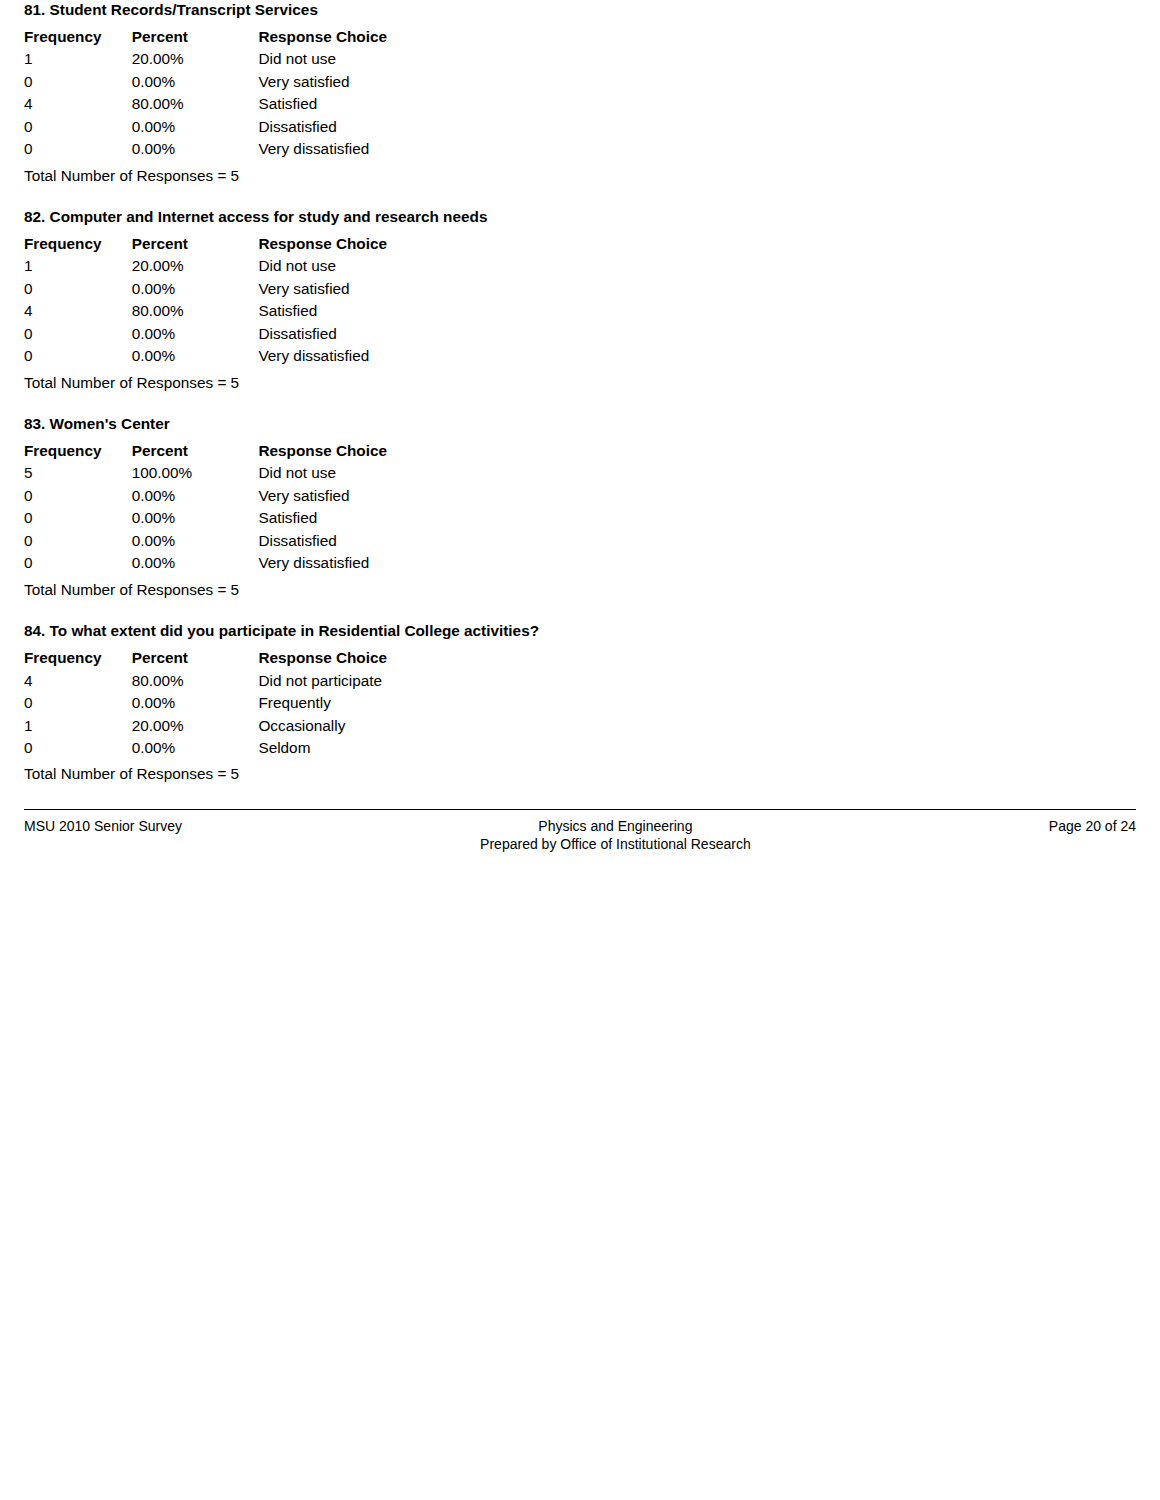81. Student Records/Transcript Services
| Frequency | Percent | Response Choice |
| --- | --- | --- |
| 1 | 20.00% | Did not use |
| 0 | 0.00% | Very satisfied |
| 4 | 80.00% | Satisfied |
| 0 | 0.00% | Dissatisfied |
| 0 | 0.00% | Very dissatisfied |
Total Number of Responses = 5
82. Computer and Internet access for study and research needs
| Frequency | Percent | Response Choice |
| --- | --- | --- |
| 1 | 20.00% | Did not use |
| 0 | 0.00% | Very satisfied |
| 4 | 80.00% | Satisfied |
| 0 | 0.00% | Dissatisfied |
| 0 | 0.00% | Very dissatisfied |
Total Number of Responses = 5
83. Women's Center
| Frequency | Percent | Response Choice |
| --- | --- | --- |
| 5 | 100.00% | Did not use |
| 0 | 0.00% | Very satisfied |
| 0 | 0.00% | Satisfied |
| 0 | 0.00% | Dissatisfied |
| 0 | 0.00% | Very dissatisfied |
Total Number of Responses = 5
84. To what extent did you participate in Residential College activities?
| Frequency | Percent | Response Choice |
| --- | --- | --- |
| 4 | 80.00% | Did not participate |
| 0 | 0.00% | Frequently |
| 1 | 20.00% | Occasionally |
| 0 | 0.00% | Seldom |
Total Number of Responses = 5
MSU 2010 Senior Survey
Physics and Engineering Prepared by Office of Institutional Research
Page 20 of 24